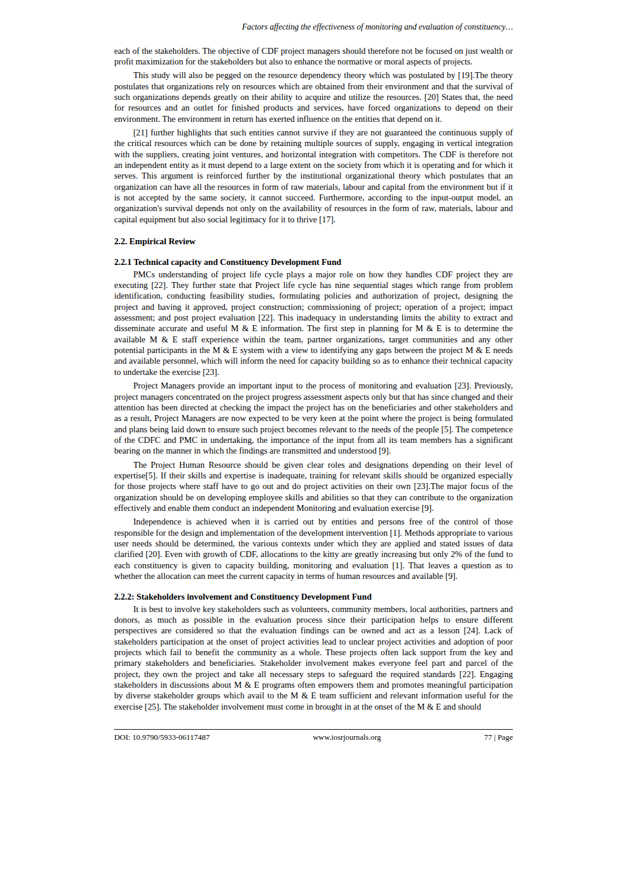Factors affecting the effectiveness of monitoring and evaluation of constituency…
each of the stakeholders. The objective of CDF project managers should therefore not be focused on just wealth or profit maximization for the stakeholders but also to enhance the normative or moral aspects of projects.
This study will also be pegged on the resource dependency theory which was postulated by [19].The theory postulates that organizations rely on resources which are obtained from their environment and that the survival of such organizations depends greatly on their ability to acquire and utilize the resources. [20] States that, the need for resources and an outlet for finished products and services, have forced organizations to depend on their environment. The environment in return has exerted influence on the entities that depend on it.
[21] further highlights that such entities cannot survive if they are not guaranteed the continuous supply of the critical resources which can be done by retaining multiple sources of supply, engaging in vertical integration with the suppliers, creating joint ventures, and horizontal integration with competitors. The CDF is therefore not an independent entity as it must depend to a large extent on the society from which it is operating and for which it serves. This argument is reinforced further by the institutional organizational theory which postulates that an organization can have all the resources in form of raw materials, labour and capital from the environment but if it is not accepted by the same society, it cannot succeed. Furthermore, according to the input-output model, an organization's survival depends not only on the availability of resources in the form of raw, materials, labour and capital equipment but also social legitimacy for it to thrive [17].
2.2. Empirical Review
2.2.1 Technical capacity and Constituency Development Fund
PMCs understanding of project life cycle plays a major role on how they handles CDF project they are executing [22]. They further state that Project life cycle has nine sequential stages which range from problem identification, conducting feasibility studies, formulating policies and authorization of project, designing the project and having it approved, project construction; commissioning of project; operation of a project; impact assessment; and post project evaluation [22]. This inadequacy in understanding limits the ability to extract and disseminate accurate and useful M & E information. The first step in planning for M & E is to determine the available M & E staff experience within the team, partner organizations, target communities and any other potential participants in the M & E system with a view to identifying any gaps between the project M & E needs and available personnel, which will inform the need for capacity building so as to enhance their technical capacity to undertake the exercise [23].
Project Managers provide an important input to the process of monitoring and evaluation [23]. Previously, project managers concentrated on the project progress assessment aspects only but that has since changed and their attention has been directed at checking the impact the project has on the beneficiaries and other stakeholders and as a result, Project Managers are now expected to be very keen at the point where the project is being formulated and plans being laid down to ensure such project becomes relevant to the needs of the people [5]. The competence of the CDFC and PMC in undertaking, the importance of the input from all its team members has a significant bearing on the manner in which the findings are transmitted and understood [9].
The Project Human Resource should be given clear roles and designations depending on their level of expertise[5]. If their skills and expertise is inadequate, training for relevant skills should be organized especially for those projects where staff have to go out and do project activities on their own [23].The major focus of the organization should be on developing employee skills and abilities so that they can contribute to the organization effectively and enable them conduct an independent Monitoring and evaluation exercise [9].
Independence is achieved when it is carried out by entities and persons free of the control of those responsible for the design and implementation of the development intervention [1]. Methods appropriate to various user needs should be determined, the various contexts under which they are applied and stated issues of data clarified [20]. Even with growth of CDF, allocations to the kitty are greatly increasing but only 2% of the fund to each constituency is given to capacity building, monitoring and evaluation [1]. That leaves a question as to whether the allocation can meet the current capacity in terms of human resources and available [9].
2.2.2: Stakeholders involvement and Constituency Development Fund
It is best to involve key stakeholders such as volunteers, community members, local authorities, partners and donors, as much as possible in the evaluation process since their participation helps to ensure different perspectives are considered so that the evaluation findings can be owned and act as a lesson [24]. Lack of stakeholders participation at the onset of project activities lead to unclear project activities and adoption of poor projects which fail to benefit the community as a whole. These projects often lack support from the key and primary stakeholders and beneficiaries. Stakeholder involvement makes everyone feel part and parcel of the project, they own the project and take all necessary steps to safeguard the required standards [22]. Engaging stakeholders in discussions about M & E programs often empowers them and promotes meaningful participation by diverse stakeholder groups which avail to the M & E team sufficient and relevant information useful for the exercise [25]. The stakeholder involvement must come in brought in at the onset of the M & E and should
DOI: 10.9790/5933-06117487 www.iosrjournals.org 77 | Page